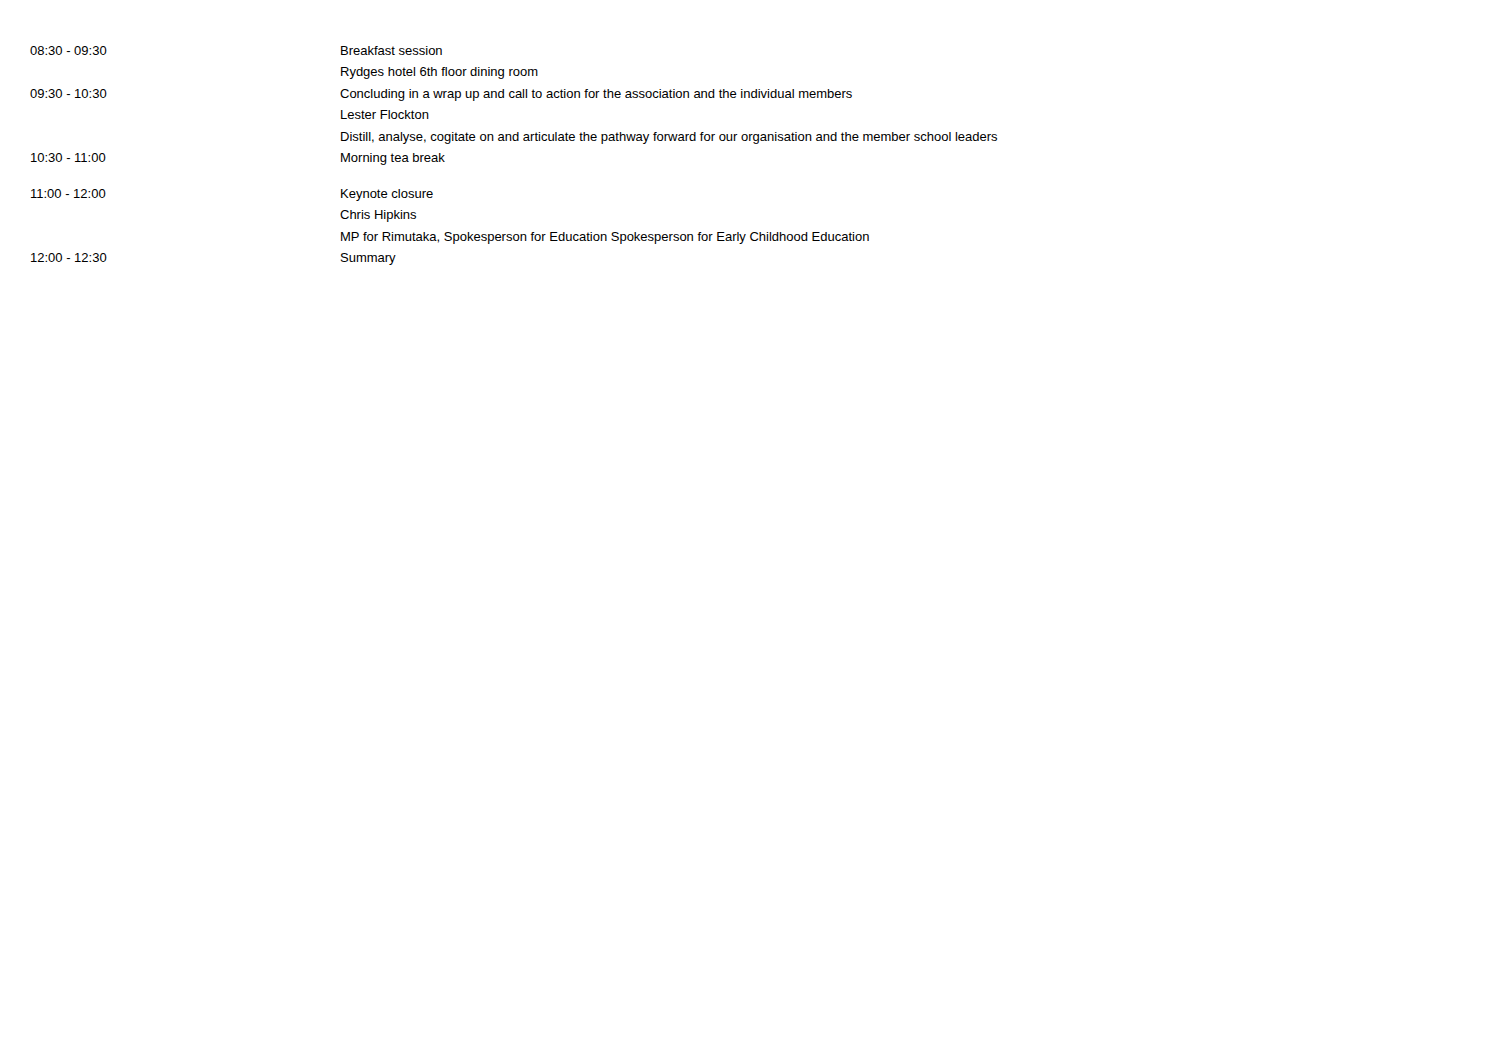| 08:30 - 09:30 | Breakfast session Rydges hotel 6th floor dining room |
| 09:30 - 10:30 | Concluding in a wrap up and call to action for the association and the individual members Lester Flockton Distill, analyse, cogitate on and articulate the pathway forward for our organisation and the member school leaders |
| 10:30 - 11:00 | Morning tea break |
| 11:00 - 12:00 | Keynote closure Chris Hipkins MP for Rimutaka, Spokesperson for Education Spokesperson for Early Childhood Education |
| 12:00 - 12:30 | Summary |